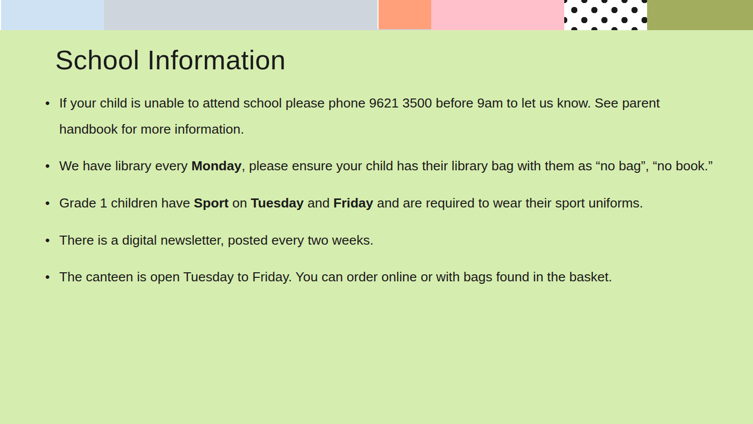School Information
If your child is unable to attend school please phone 9621 3500 before 9am to let us know. See parent handbook for more information.
We have library every Monday, please ensure your child has their library bag with them as “no bag”, “no book.”
Grade 1 children have Sport on Tuesday and Friday and are required to wear their sport uniforms.
There is a digital newsletter, posted every two weeks.
The canteen is open Tuesday to Friday. You can order online or with bags found in the basket.